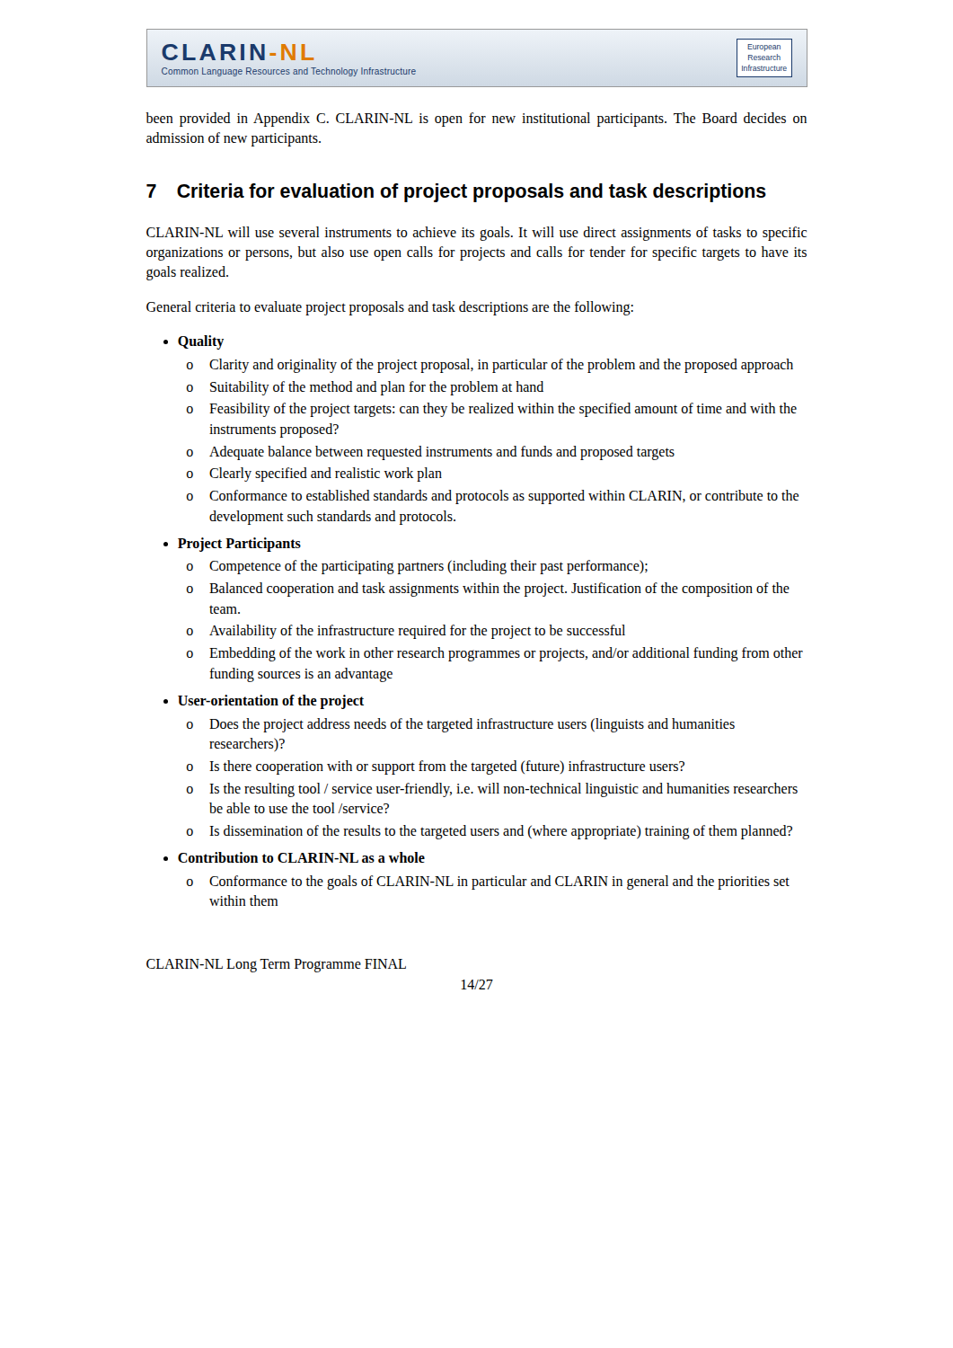CLARIN-NL
Common Language Resources and Technology Infrastructure
European
Research
Infrastructure
been provided in Appendix C. CLARIN-NL is open for new institutional participants. The Board decides on admission of new participants.
7 Criteria for evaluation of project proposals and task descriptions
CLARIN-NL will use several instruments to achieve its goals. It will use direct assignments of tasks to specific organizations or persons, but also use open calls for projects and calls for tender for specific targets to have its goals realized.
General criteria to evaluate project proposals and task descriptions are the following:
Quality
Clarity and originality of the project proposal, in particular of the problem and the proposed approach
Suitability of the method and plan for the problem at hand
Feasibility of the project targets: can they be realized within the specified amount of time and with the instruments proposed?
Adequate balance between requested instruments and funds and proposed targets
Clearly specified and realistic work plan
Conformance to established standards and protocols as supported within CLARIN, or contribute to the development such standards and protocols.
Project Participants
Competence of the participating partners (including their past performance);
Balanced cooperation and task assignments within the project. Justification of the composition of the team.
Availability of the infrastructure required for the project to be successful
Embedding of the work in other research programmes or projects, and/or additional funding from other funding sources is an advantage
User-orientation of the project
Does the project address needs of the targeted infrastructure users (linguists and humanities researchers)?
Is there cooperation with or support from the targeted (future) infrastructure users?
Is the resulting tool / service user-friendly, i.e. will non-technical linguistic and humanities researchers be able to use the tool /service?
Is dissemination of the results to the targeted users and (where appropriate) training of them planned?
Contribution to CLARIN-NL as a whole
Conformance to the goals of CLARIN-NL in particular and CLARIN in general and the priorities set within them
CLARIN-NL Long Term Programme FINAL
14/27